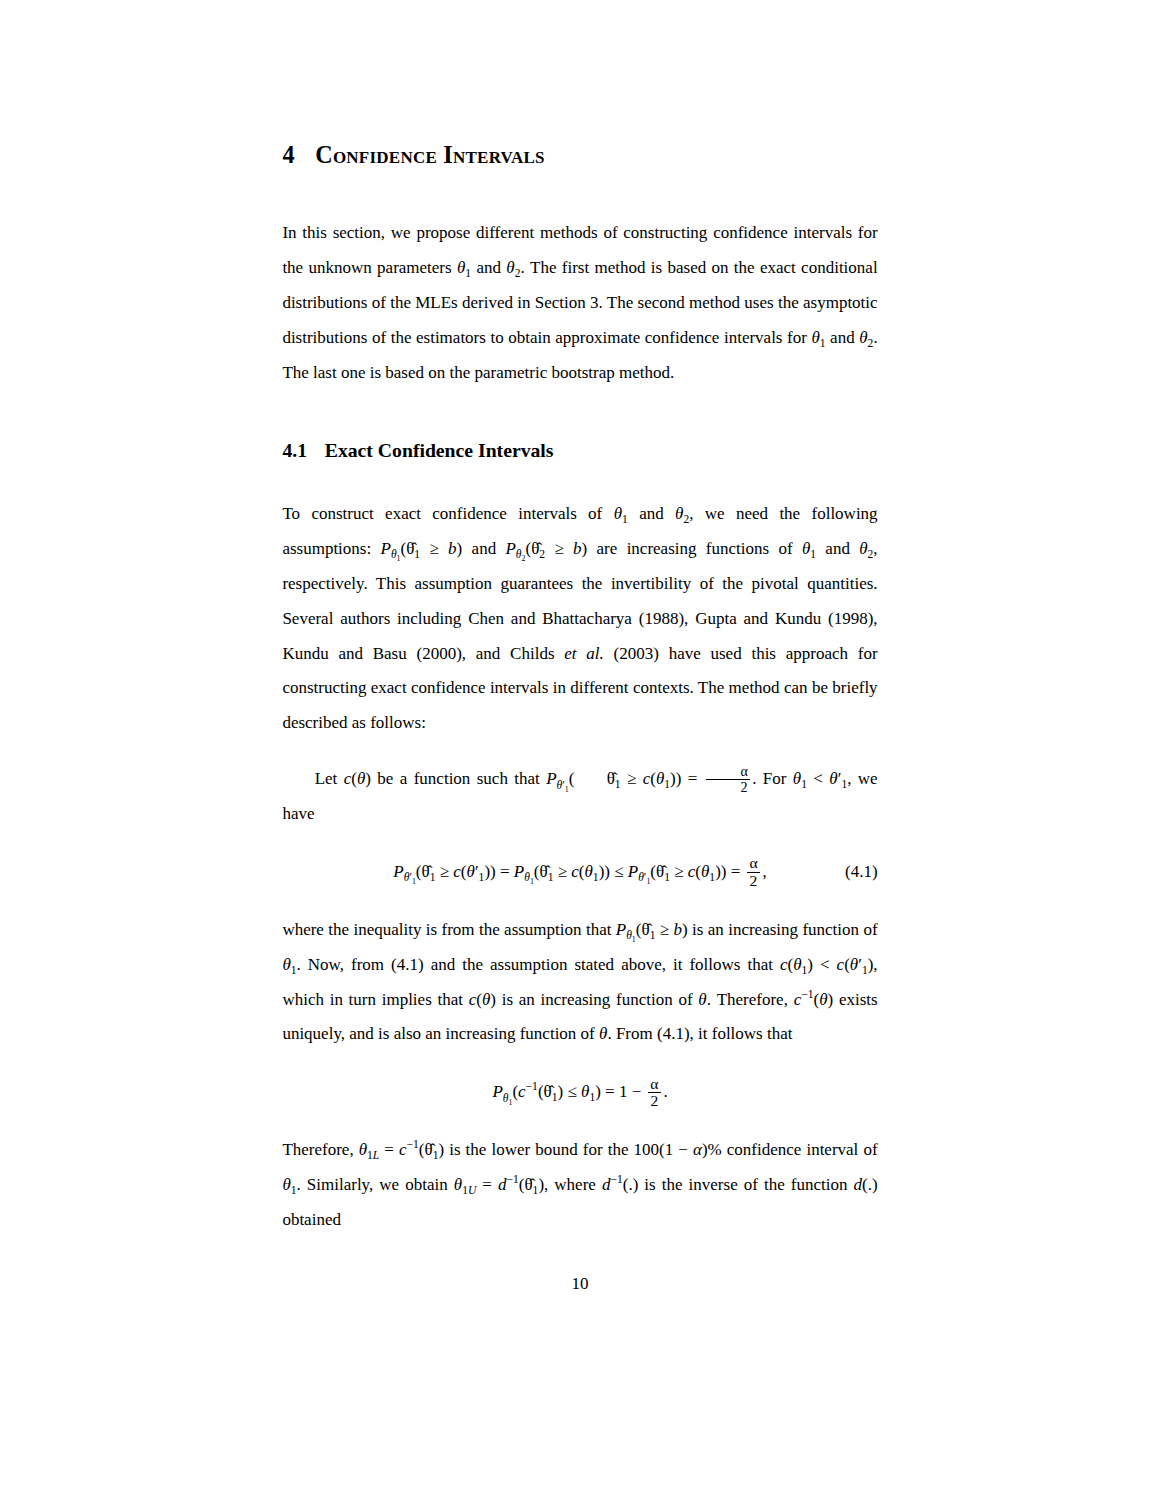4 Confidence Intervals
In this section, we propose different methods of constructing confidence intervals for the unknown parameters θ1 and θ2. The first method is based on the exact conditional distributions of the MLEs derived in Section 3. The second method uses the asymptotic distributions of the estimators to obtain approximate confidence intervals for θ1 and θ2. The last one is based on the parametric bootstrap method.
4.1 Exact Confidence Intervals
To construct exact confidence intervals of θ1 and θ2, we need the following assumptions: Pθ1(θ̂1 ≥ b) and Pθ2(θ̂2 ≥ b) are increasing functions of θ1 and θ2, respectively. This assumption guarantees the invertibility of the pivotal quantities. Several authors including Chen and Bhattacharya (1988), Gupta and Kundu (1998), Kundu and Basu (2000), and Childs et al. (2003) have used this approach for constructing exact confidence intervals in different contexts. The method can be briefly described as follows:
Let c(θ) be a function such that Pθ′1(θ̂1 ≥ c(θ1)) = α 2. For θ1 < θ′1, we have
Pθ′1(θ̂1 ≥ c(θ′1)) = Pθ1(θ̂1 ≥ c(θ1)) ≤ Pθ′1(θ̂1 ≥ c(θ1)) = α 2, (4.1)
where the inequality is from the assumption that Pθ1(θ̂1 ≥ b) is an increasing function of θ1. Now, from (4.1) and the assumption stated above, it follows that c(θ1) < c(θ′1), which in turn implies that c(θ) is an increasing function of θ. Therefore, c−1(θ) exists uniquely, and is also an increasing function of θ. From (4.1), it follows that
Pθ1(c−1(θ̂1) ≤ θ1) = 1 − α 2.
Therefore, θ1L = c−1(θ̂1) is the lower bound for the 100(1 − α)% confidence interval of θ1. Similarly, we obtain θ1U = d−1(θ̂1), where d−1(.) is the inverse of the function d(.) obtained
10